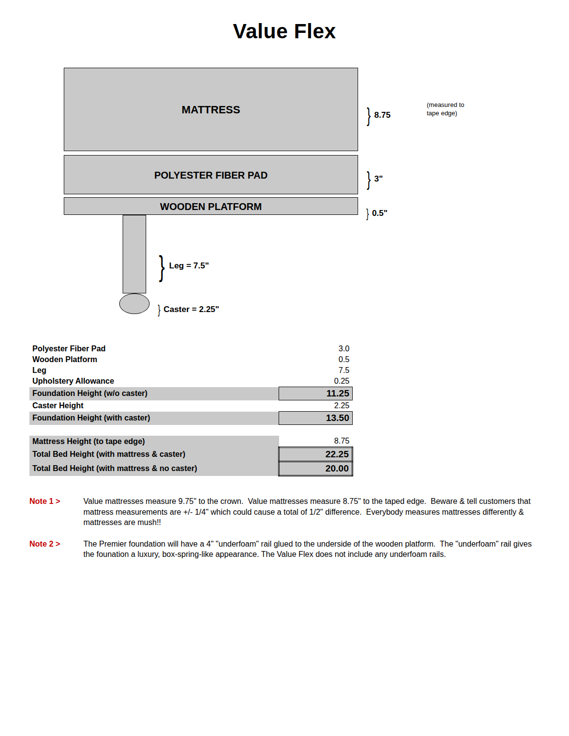Value Flex
MATTRESS
} 8.75
(measured to
tape edge)
POLYESTER FIBER PAD
} 3"
WOODEN PLATFORM
} 0.5"
} Leg = 7.5"
} Caster = 2.25"
| Polyester Fiber Pad | 3.0 |
| Wooden Platform | 0.5 |
| Leg | 7.5 |
| Upholstery Allowance | 0.25 |
| Foundation Height (w/o caster) | 11.25 |
| Caster Height | 2.25 |
| Foundation Height (with caster) | 13.50 |
| Mattress Height (to tape edge) | 8.75 |
| Total Bed Height (with mattress & caster) | 22.25 |
| Total Bed Height (with mattress & no caster) | 20.00 |
Note 1 > Value mattresses measure 9.75" to the crown. Value mattresses measure 8.75" to the taped edge. Beware & tell customers that mattress measurements are +/- 1/4" which could cause a total of 1/2" difference. Everybody measures mattresses differently & mattresses are mush!!
Note 2 > The Premier foundation will have a 4" "underfoam" rail glued to the underside of the wooden platform. The "underfoam" rail gives the founation a luxury, box-spring-like appearance. The Value Flex does not include any underfoam rails.